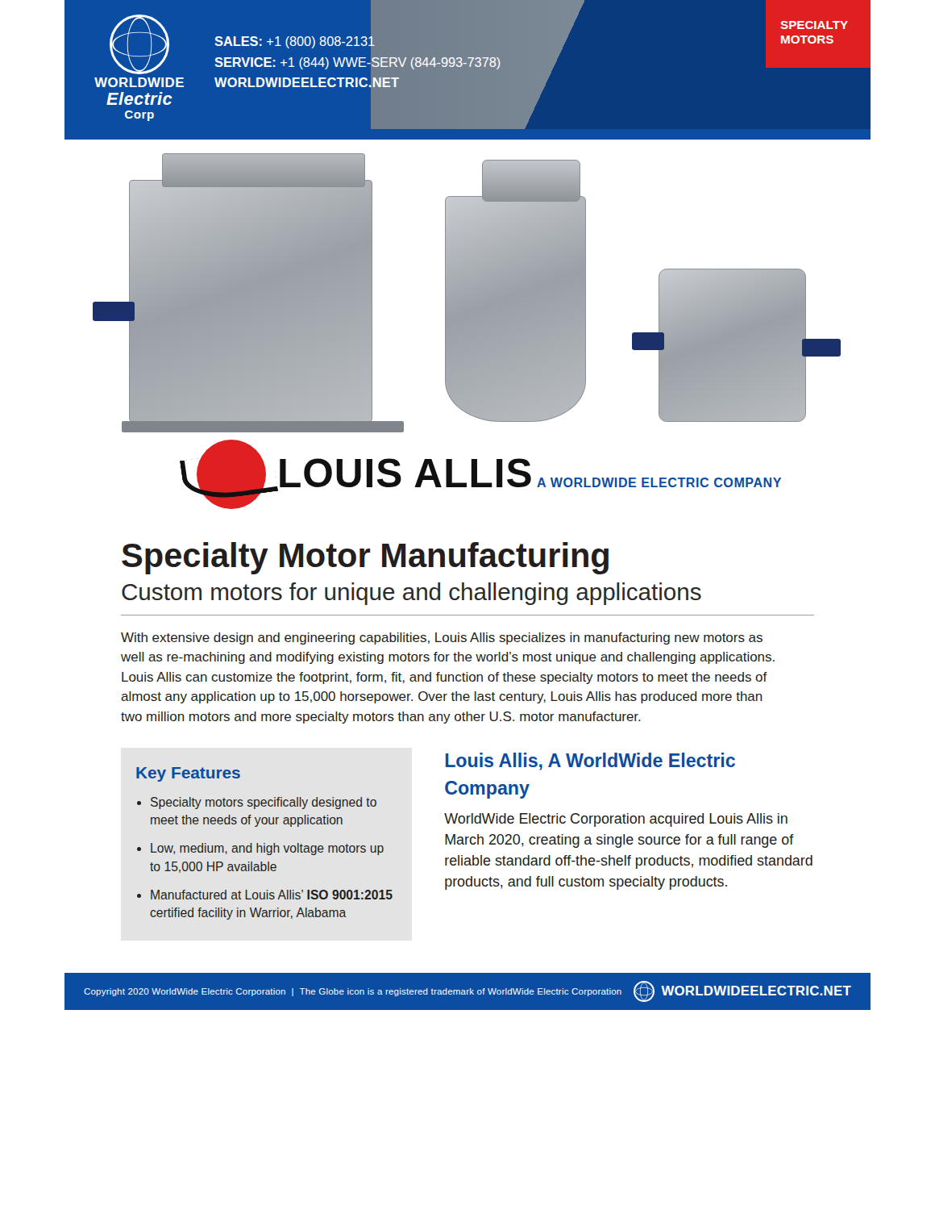WorldWide Electric Corp
SALES: +1 (800) 808-2131
SERVICE: +1 (844) WWE-SERV (844-993-7378)
WORLDWIDEELECTRIC.NET
SPECIALTY
MOTORS
Large enclosed specialty motor on skid base
Vertical specialty motor with blower
Horizontal specialty motor
LOUIS ALLIS A WORLDWIDE ELECTRIC COMPANY
Specialty Motor Manufacturing
Custom motors for unique and challenging applications
With extensive design and engineering capabilities, Louis Allis specializes in manufacturing new motors as well as re-machining and modifying existing motors for the world’s most unique and challenging applications. Louis Allis can customize the footprint, form, fit, and function of these specialty motors to meet the needs of almost any application up to 15,000 horsepower. Over the last century, Louis Allis has produced more than two million motors and more specialty motors than any other U.S. motor manufacturer.
Key Features
Specialty motors specifically designed to meet the needs of your application
Low, medium, and high voltage motors up to 15,000 HP available
Manufactured at Louis Allis’ ISO 9001:2015 certified facility in Warrior, Alabama
Louis Allis, A WorldWide Electric Company
WorldWide Electric Corporation acquired Louis Allis in March 2020, creating a single source for a full range of reliable standard off-the-shelf products, modified standard products, and full custom specialty products.
Copyright 2020 WorldWide Electric Corporation | The Globe icon is a registered trademark of WorldWide Electric Corporation
WORLDWIDEELECTRIC.NET